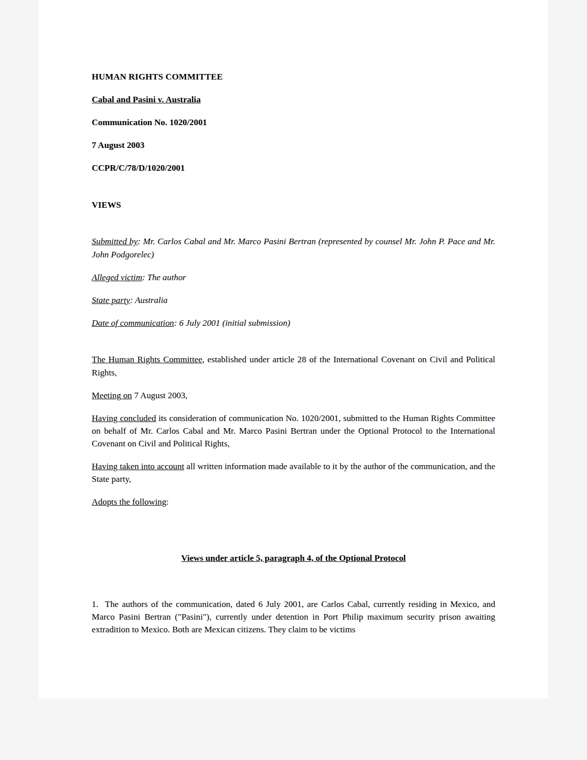HUMAN RIGHTS COMMITTEE
Cabal and Pasini v. Australia
Communication No. 1020/2001
7 August 2003
CCPR/C/78/D/1020/2001
VIEWS
Submitted by: Mr. Carlos Cabal and Mr. Marco Pasini Bertran (represented by counsel Mr. John P. Pace and Mr. John Podgorelec)
Alleged victim: The author
State party: Australia
Date of communication: 6 July 2001 (initial submission)
The Human Rights Committee, established under article 28 of the International Covenant on Civil and Political Rights,
Meeting on 7 August 2003,
Having concluded its consideration of communication No. 1020/2001, submitted to the Human Rights Committee on behalf of Mr. Carlos Cabal and Mr. Marco Pasini Bertran under the Optional Protocol to the International Covenant on Civil and Political Rights,
Having taken into account all written information made available to it by the author of the communication, and the State party,
Adopts the following:
Views under article 5, paragraph 4, of the Optional Protocol
1. The authors of the communication, dated 6 July 2001, are Carlos Cabal, currently residing in Mexico, and Marco Pasini Bertran ("Pasini"), currently under detention in Port Philip maximum security prison awaiting extradition to Mexico. Both are Mexican citizens. They claim to be victims